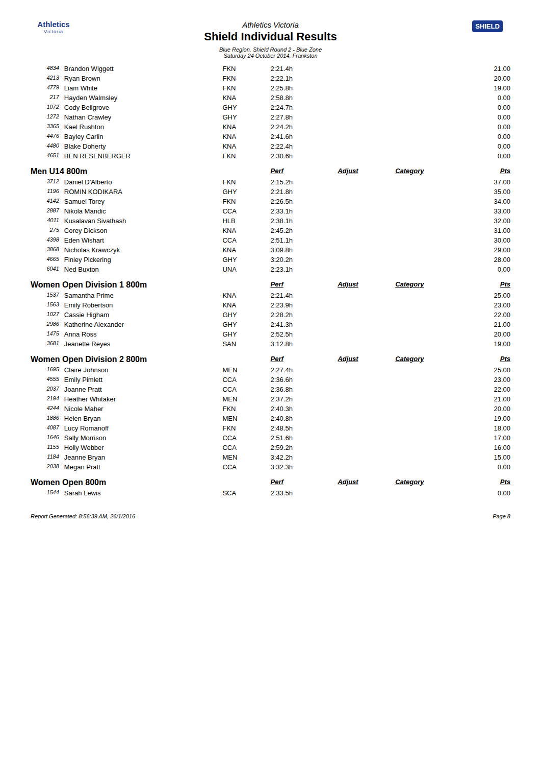Athletics
Victoria
SHIELD
Athletics Victoria
Shield Individual Results
Blue Region. Shield Round 2 - Blue Zone
Saturday 24 October 2014, Frankston
| 4834 | Brandon Wiggett | FKN | 2:21.4h | | | 21.00 |
| 4213 | Ryan Brown | FKN | 2:22.1h | | | 20.00 |
| 4779 | Liam White | FKN | 2:25.8h | | | 19.00 |
| 217 | Hayden Walmsley | KNA | 2:58.8h | | | 0.00 |
| 1072 | Cody Bellgrove | GHY | 2:24.7h | | | 0.00 |
| 1272 | Nathan Crawley | GHY | 2:27.8h | | | 0.00 |
| 3365 | Kael Rushton | KNA | 2:24.2h | | | 0.00 |
| 4476 | Bayley Carlin | KNA | 2:41.6h | | | 0.00 |
| 4480 | Blake Doherty | KNA | 2:22.4h | | | 0.00 |
| 4651 | BEN RESENBERGER | FKN | 2:30.6h | | | 0.00 |
| Men U14 800m | Perf | Adjust | Category | Pts |
| 3712 | Daniel D'Alberto | FKN | 2:15.2h | | | 37.00 |
| 1196 | ROMIN KODIKARA | GHY | 2:21.8h | | | 35.00 |
| 4142 | Samuel Torey | FKN | 2:26.5h | | | 34.00 |
| 2887 | Nikola Mandic | CCA | 2:33.1h | | | 33.00 |
| 4011 | Kusalavan Sivathash | HLB | 2:38.1h | | | 32.00 |
| 275 | Corey Dickson | KNA | 2:45.2h | | | 31.00 |
| 4398 | Eden Wishart | CCA | 2:51.1h | | | 30.00 |
| 3868 | Nicholas Krawczyk | KNA | 3:09.8h | | | 29.00 |
| 4665 | Finley Pickering | GHY | 3:20.2h | | | 28.00 |
| 6041 | Ned Buxton | UNA | 2:23.1h | | | 0.00 |
| Women Open Division 1 800m | Perf | Adjust | Category | Pts |
| 1537 | Samantha Prime | KNA | 2:21.4h | | | 25.00 |
| 1563 | Emily Robertson | KNA | 2:23.9h | | | 23.00 |
| 1027 | Cassie Higham | GHY | 2:28.2h | | | 22.00 |
| 2986 | Katherine Alexander | GHY | 2:41.3h | | | 21.00 |
| 1475 | Anna Ross | GHY | 2:52.5h | | | 20.00 |
| 3681 | Jeanette Reyes | SAN | 3:12.8h | | | 19.00 |
| Women Open Division 2 800m | Perf | Adjust | Category | Pts |
| 1695 | Claire Johnson | MEN | 2:27.4h | | | 25.00 |
| 4555 | Emily Pimlett | CCA | 2:36.6h | | | 23.00 |
| 2037 | Joanne Pratt | CCA | 2:36.8h | | | 22.00 |
| 2194 | Heather Whitaker | MEN | 2:37.2h | | | 21.00 |
| 4244 | Nicole Maher | FKN | 2:40.3h | | | 20.00 |
| 1886 | Helen Bryan | MEN | 2:40.8h | | | 19.00 |
| 4087 | Lucy Romanoff | FKN | 2:48.5h | | | 18.00 |
| 1646 | Sally Morrison | CCA | 2:51.6h | | | 17.00 |
| 1155 | Holly Webber | CCA | 2:59.2h | | | 16.00 |
| 1184 | Jeanne Bryan | MEN | 3:42.2h | | | 15.00 |
| 2038 | Megan Pratt | CCA | 3:32.3h | | | 0.00 |
| Women Open 800m | Perf | Adjust | Category | Pts |
| 1544 | Sarah Lewis | SCA | 2:33.5h | | | 0.00 |
Report Generated: 8:56:39 AM, 26/1/2016 Page 8